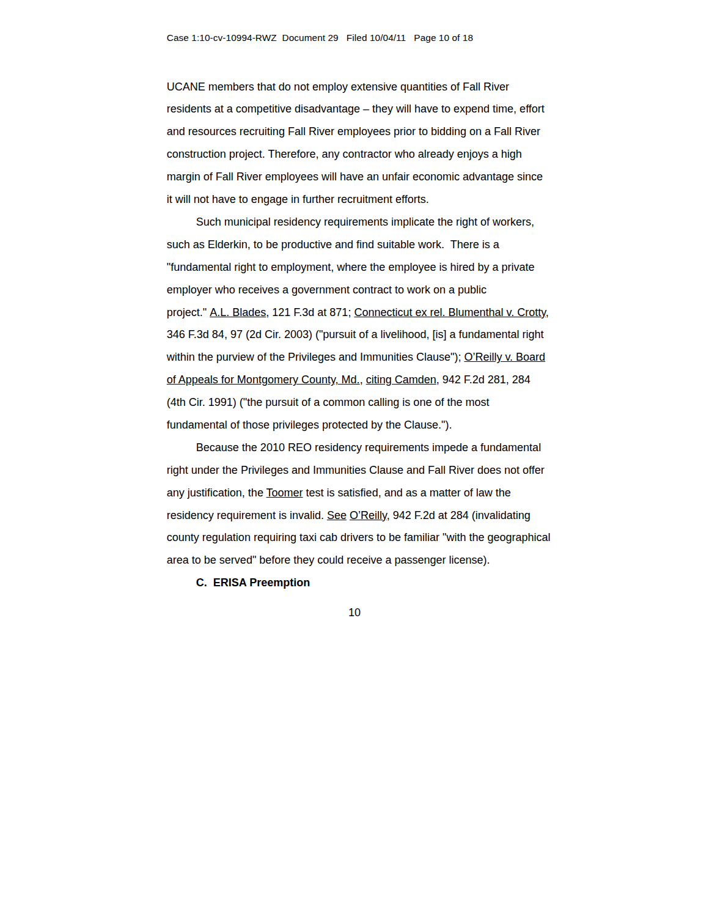Case 1:10-cv-10994-RWZ Document 29 Filed 10/04/11 Page 10 of 18
UCANE members that do not employ extensive quantities of Fall River residents at a competitive disadvantage – they will have to expend time, effort and resources recruiting Fall River employees prior to bidding on a Fall River construction project. Therefore, any contractor who already enjoys a high margin of Fall River employees will have an unfair economic advantage since it will not have to engage in further recruitment efforts.
Such municipal residency requirements implicate the right of workers, such as Elderkin, to be productive and find suitable work. There is a "fundamental right to employment, where the employee is hired by a private employer who receives a government contract to work on a public project." A.L. Blades, 121 F.3d at 871; Connecticut ex rel. Blumenthal v. Crotty, 346 F.3d 84, 97 (2d Cir. 2003) ("pursuit of a livelihood, [is] a fundamental right within the purview of the Privileges and Immunities Clause"); O’Reilly v. Board of Appeals for Montgomery County, Md., citing Camden, 942 F.2d 281, 284 (4th Cir. 1991) ("the pursuit of a common calling is one of the most fundamental of those privileges protected by the Clause.").
Because the 2010 REO residency requirements impede a fundamental right under the Privileges and Immunities Clause and Fall River does not offer any justification, the Toomer test is satisfied, and as a matter of law the residency requirement is invalid. See O’Reilly, 942 F.2d at 284 (invalidating county regulation requiring taxi cab drivers to be familiar "with the geographical area to be served" before they could receive a passenger license).
C. ERISA Preemption
10